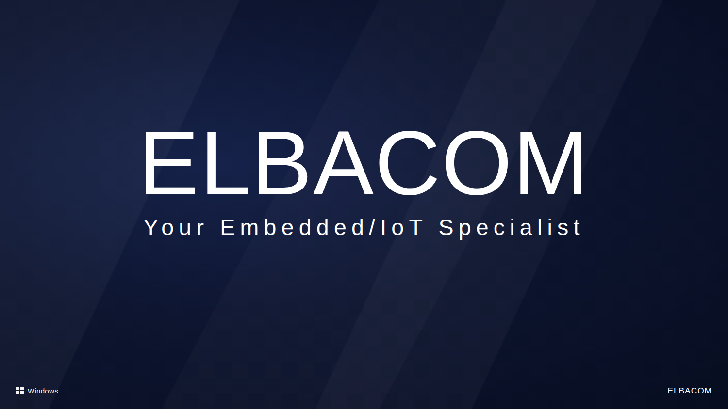ELBACOM
Your Embedded/IoT Specialist
Windows
ELBACOM